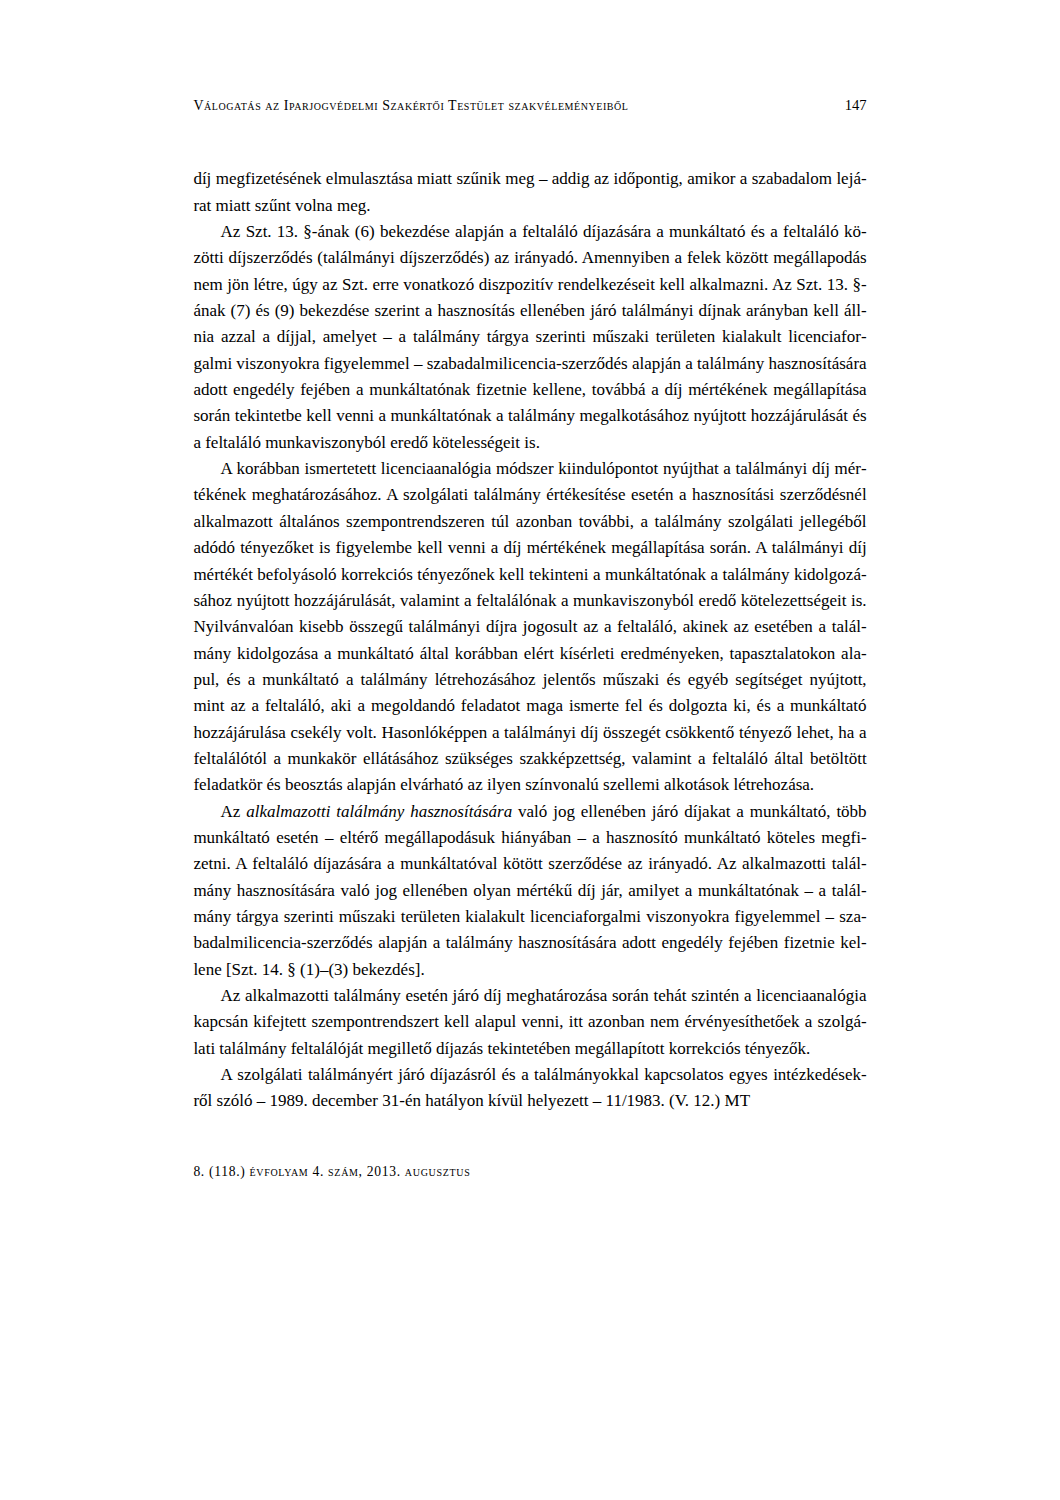Válogatás az Iparjogvédelmi Szakértői Testület szakvéleményeiből 147
díj megfizetésének elmulasztása miatt szűnik meg – addig az időpontig, amikor a szabadalom lejárat miatt szűnt volna meg.
Az Szt. 13. §-ának (6) bekezdése alapján a feltaláló díjazására a munkáltató és a feltaláló közötti díjszerződés (találmányi díjszerződés) az irányadó. Amennyiben a felek között megállapodás nem jön létre, úgy az Szt. erre vonatkozó diszpozitív rendelkezéseit kell alkalmazni. Az Szt. 13. §-ának (7) és (9) bekezdése szerint a hasznosítás ellenében járó találmányi díjnak arányban kell állnia azzal a díjjal, amelyet – a találmány tárgya szerinti műszaki területen kialakult licenciaforgalmi viszonyokra figyelemmel – szabadalmilicencia-szerződés alapján a találmány hasznosítására adott engedély fejében a munkáltatónak fizetnie kellene, továbbá a díj mértékének megállapítása során tekintetbe kell venni a munkáltatónak a találmány megalkotásához nyújtott hozzájárulását és a feltaláló munkaviszonyból eredő kötelességeit is.
A korábban ismertetett licenciaanalógia módszer kiindulópontot nyújthat a találmányi díj mértékének meghatározásához. A szolgálati találmány értékesítése esetén a hasznosítási szerződésnél alkalmazott általános szempontrendszeren túl azonban további, a találmány szolgálati jellegéből adódó tényezőket is figyelembe kell venni a díj mértékének megállapítása során. A találmányi díj mértékét befolyásoló korrekciós tényezőnek kell tekinteni a munkáltatónak a találmány kidolgozásához nyújtott hozzájárulását, valamint a feltalálónak a munkaviszonyból eredő kötelezettségeit is. Nyilvánvalóan kisebb összegű találmányi díjra jogosult az a feltaláló, akinek az esetében a találmány kidolgozása a munkáltató által korábban elért kísérleti eredményeken, tapasztalatokon alapul, és a munkáltató a találmány létrehozásához jelentős műszaki és egyéb segítséget nyújtott, mint az a feltaláló, aki a megoldandó feladatot maga ismerte fel és dolgozta ki, és a munkáltató hozzájárulása csekély volt. Hasonlóképpen a találmányi díj összegét csökkentő tényező lehet, ha a feltalálótól a munkakör ellátásához szükséges szakképzettség, valamint a feltaláló által betöltött feladatkör és beosztás alapján elvárható az ilyen színvonalú szellemi alkotások létrehozása.
Az alkalmazotti találmány hasznosítására való jog ellenében járó díjakat a munkáltató, több munkáltató esetén – eltérő megállapodásuk hiányában – a hasznosító munkáltató köteles megfizetni. A feltaláló díjazására a munkáltatóval kötött szerződése az irányadó. Az alkalmazotti találmány hasznosítására való jog ellenében olyan mértékű díj jár, amilyet a munkáltatónak – a találmány tárgya szerinti műszaki területen kialakult licenciaforgalmi viszonyokra figyelemmel – szabadalmilicencia-szerződés alapján a találmány hasznosítására adott engedély fejében fizetnie kellene [Szt. 14. § (1)–(3) bekezdés].
Az alkalmazotti találmány esetén járó díj meghatározása során tehát szintén a licenciaanalógia kapcsán kifejtett szempontrendszert kell alapul venni, itt azonban nem érvényesíthetőek a szolgálati találmány feltalálóját megillető díjazás tekintetében megállapított korrekciós tényezők.
A szolgálati találmányért járó díjazásról és a találmányokkal kapcsolatos egyes intézkedésekről szóló – 1989. december 31-én hatályon kívül helyezett – 11/1983. (V. 12.) MT
8. (118.) évfolyam 4. szám, 2013. augusztus